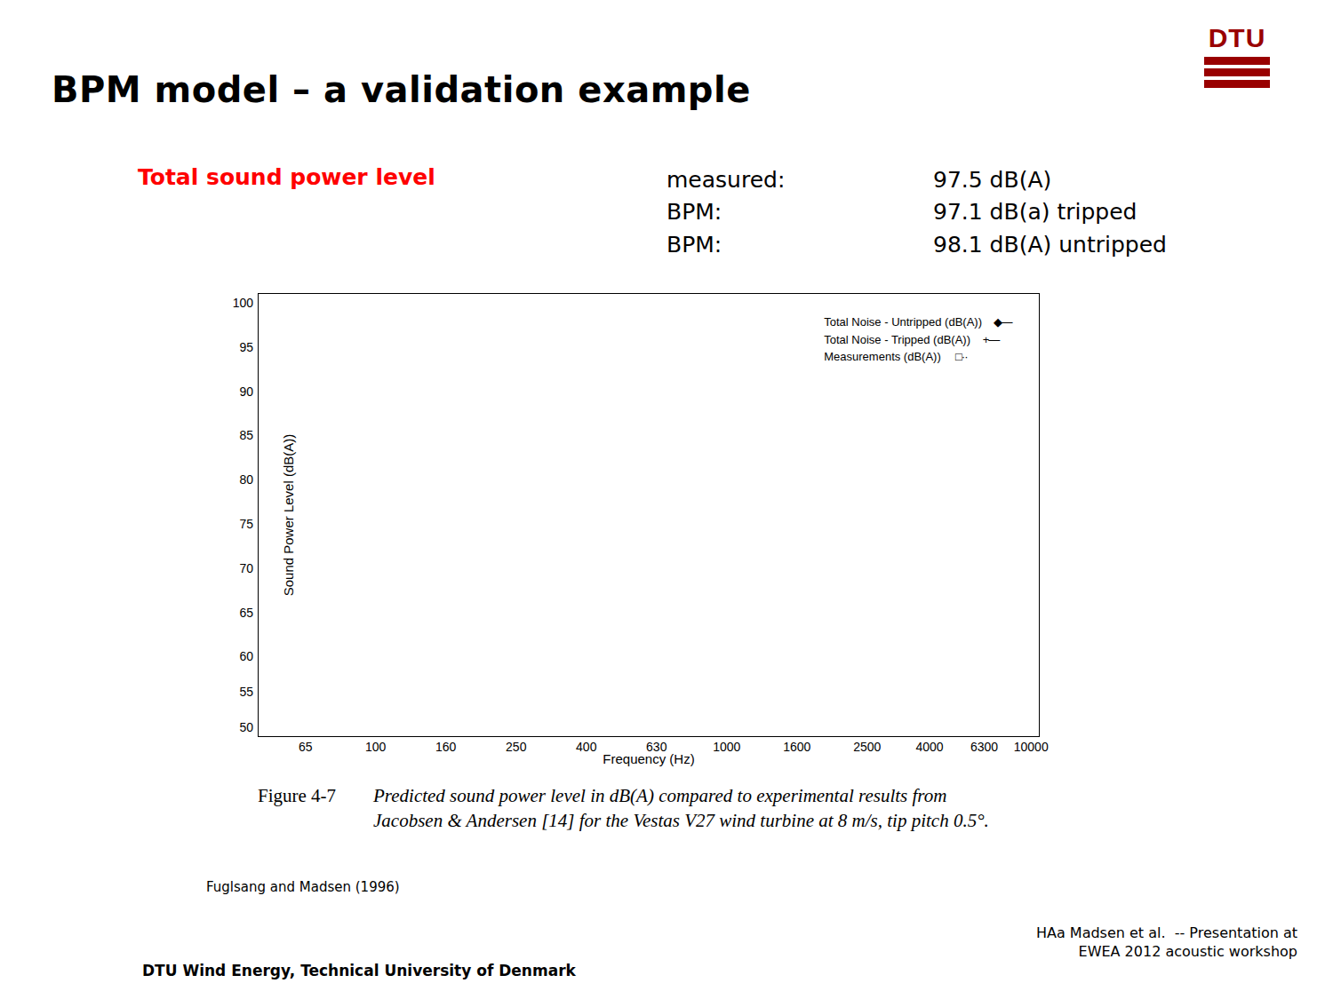DTU
BPM model – a validation example
Total sound power level
| measured: | 97.5 dB(A) |
| BPM: | 97.1 dB(a) tripped |
| BPM: | 98.1 dB(A) untripped |
Sound Power Level (dB(A))
100 95 90 85 80 75 70 65 60 55 50
65 100 160 250 400 630 1000 1600 2500 4000 6300 10000
Frequency (Hz)
Total Noise - Untripped (dB(A))◆—
Total Noise - Tripped (dB(A))+—
Measurements (dB(A))□··
Figure 4-7 Predicted sound power level in dB(A) compared to experimental results from Jacobsen & Andersen [14] for the Vestas V27 wind turbine at 8 m/s, tip pitch 0.5°.
Fuglsang and Madsen (1996)
DTU Wind Energy, Technical University of Denmark
HAa Madsen et al. -- Presentation at
EWEA 2012 acoustic workshop